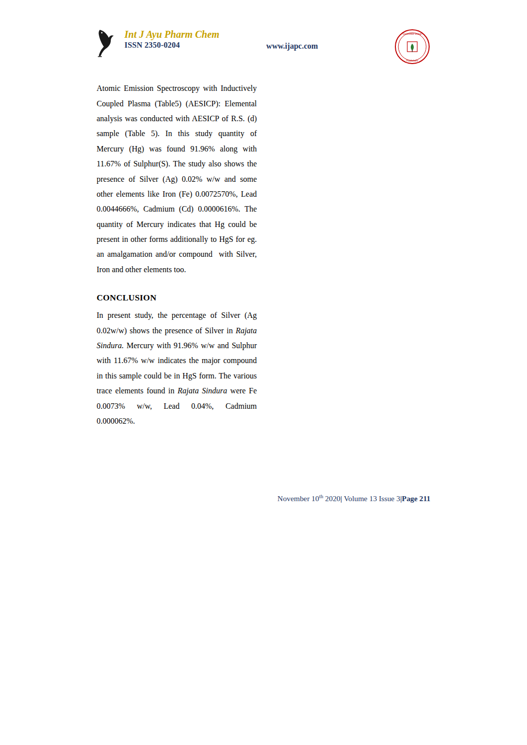Int J Ayu Pharm Chem
ISSN 2350-0204
www.ijapc.com
Greentree Group Publishers
Atomic Emission Spectroscopy with Inductively Coupled Plasma (Table5) (AESICP): Elemental analysis was conducted with AESICP of R.S. (d) sample (Table 5). In this study quantity of Mercury (Hg) was found 91.96% along with 11.67% of Sulphur(S). The study also shows the presence of Silver (Ag) 0.02% w/w and some other elements like Iron (Fe) 0.0072570%, Lead 0.0044666%, Cadmium (Cd) 0.0000616%. The quantity of Mercury indicates that Hg could be present in other forms additionally to HgS for eg. an amalgamation and/or compound with Silver, Iron and other elements too.
CONCLUSION
In present study, the percentage of Silver (Ag 0.02w/w) shows the presence of Silver in Rajata Sindura. Mercury with 91.96% w/w and Sulphur with 11.67% w/w indicates the major compound in this sample could be in HgS form. The various trace elements found in Rajata Sindura were Fe 0.0073% w/w, Lead 0.04%, Cadmium 0.000062%.
November 10th 2020| Volume 13 Issue 3|Page 211